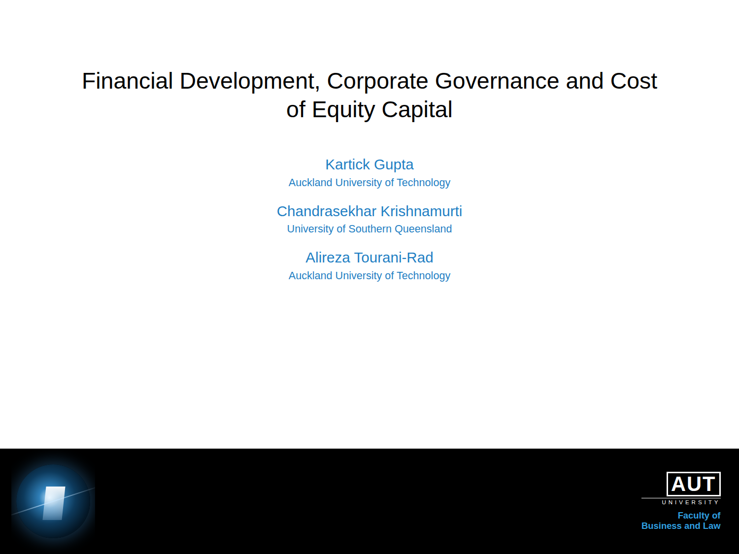Financial Development, Corporate Governance and Cost of Equity Capital
Kartick Gupta
Auckland University of Technology
Chandrasekhar Krishnamurti
University of Southern Queensland
Alireza Tourani-Rad
Auckland University of Technology
AUT
UNIVERSITY
Faculty of
Business and Law